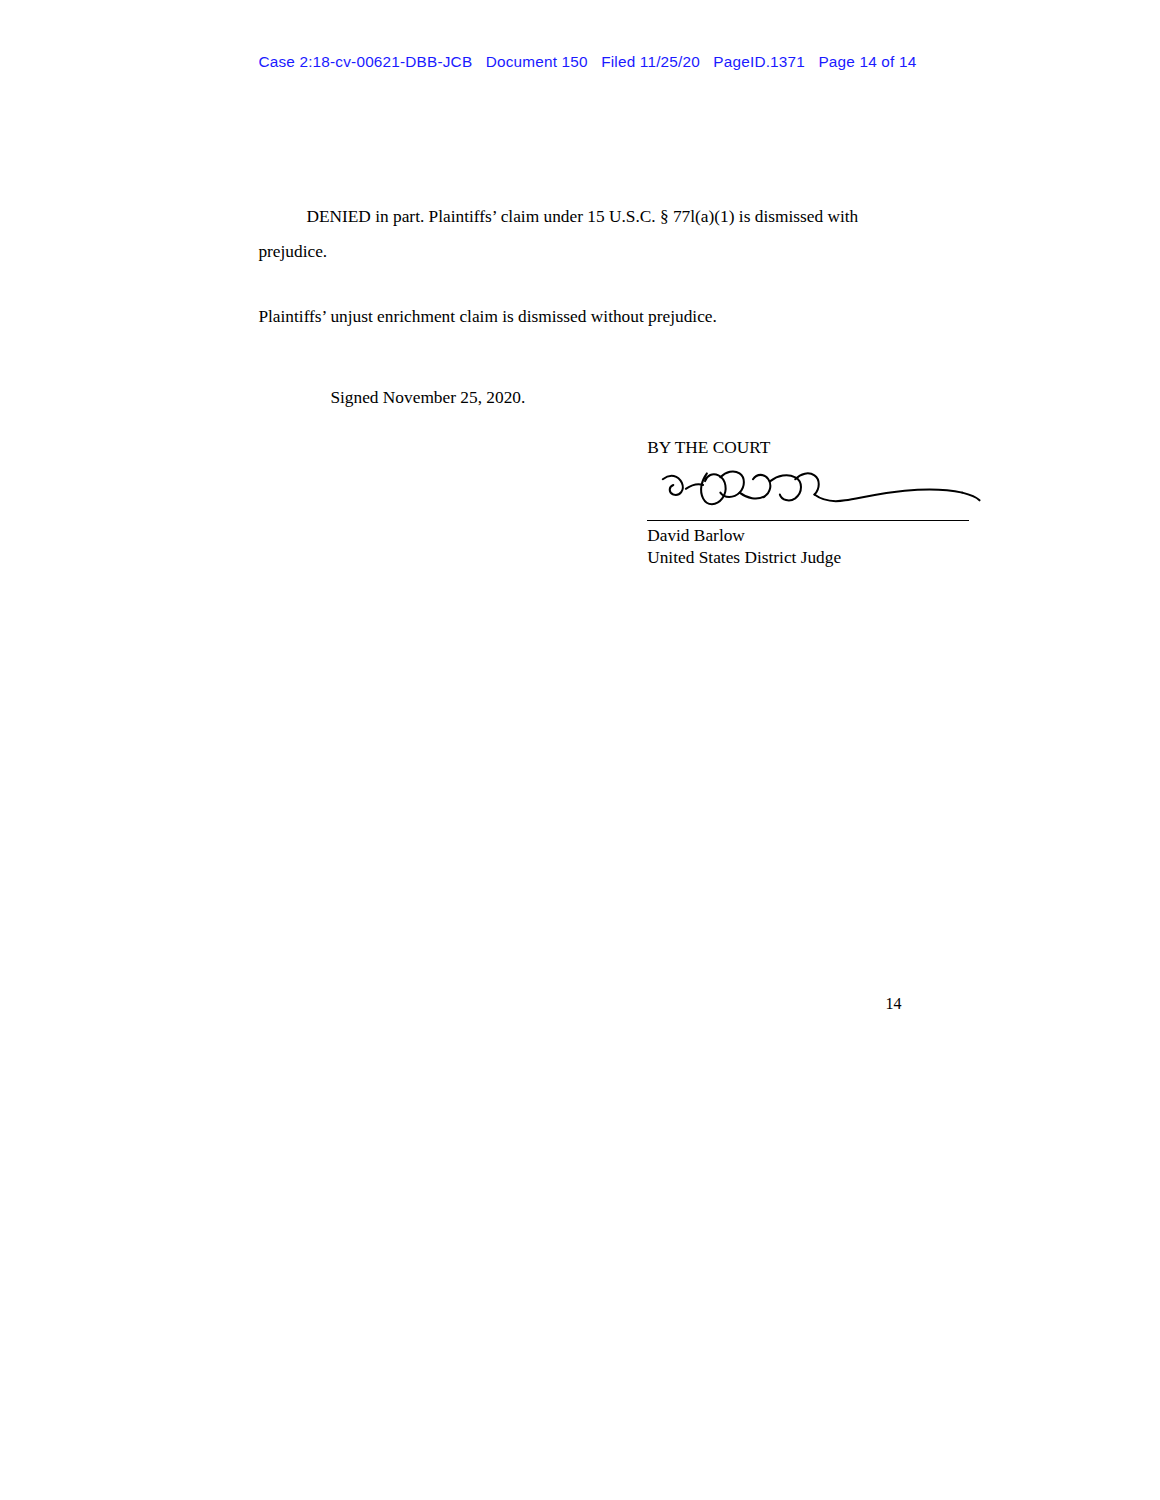Case 2:18-cv-00621-DBB-JCB Document 150 Filed 11/25/20 PageID.1371 Page 14 of 14
DENIED in part. Plaintiffs’ claim under 15 U.S.C. § 77l(a)(1) is dismissed with prejudice.
Plaintiffs’ unjust enrichment claim is dismissed without prejudice.
Signed November 25, 2020.
BY THE COURT
David Barlow
United States District Judge
14